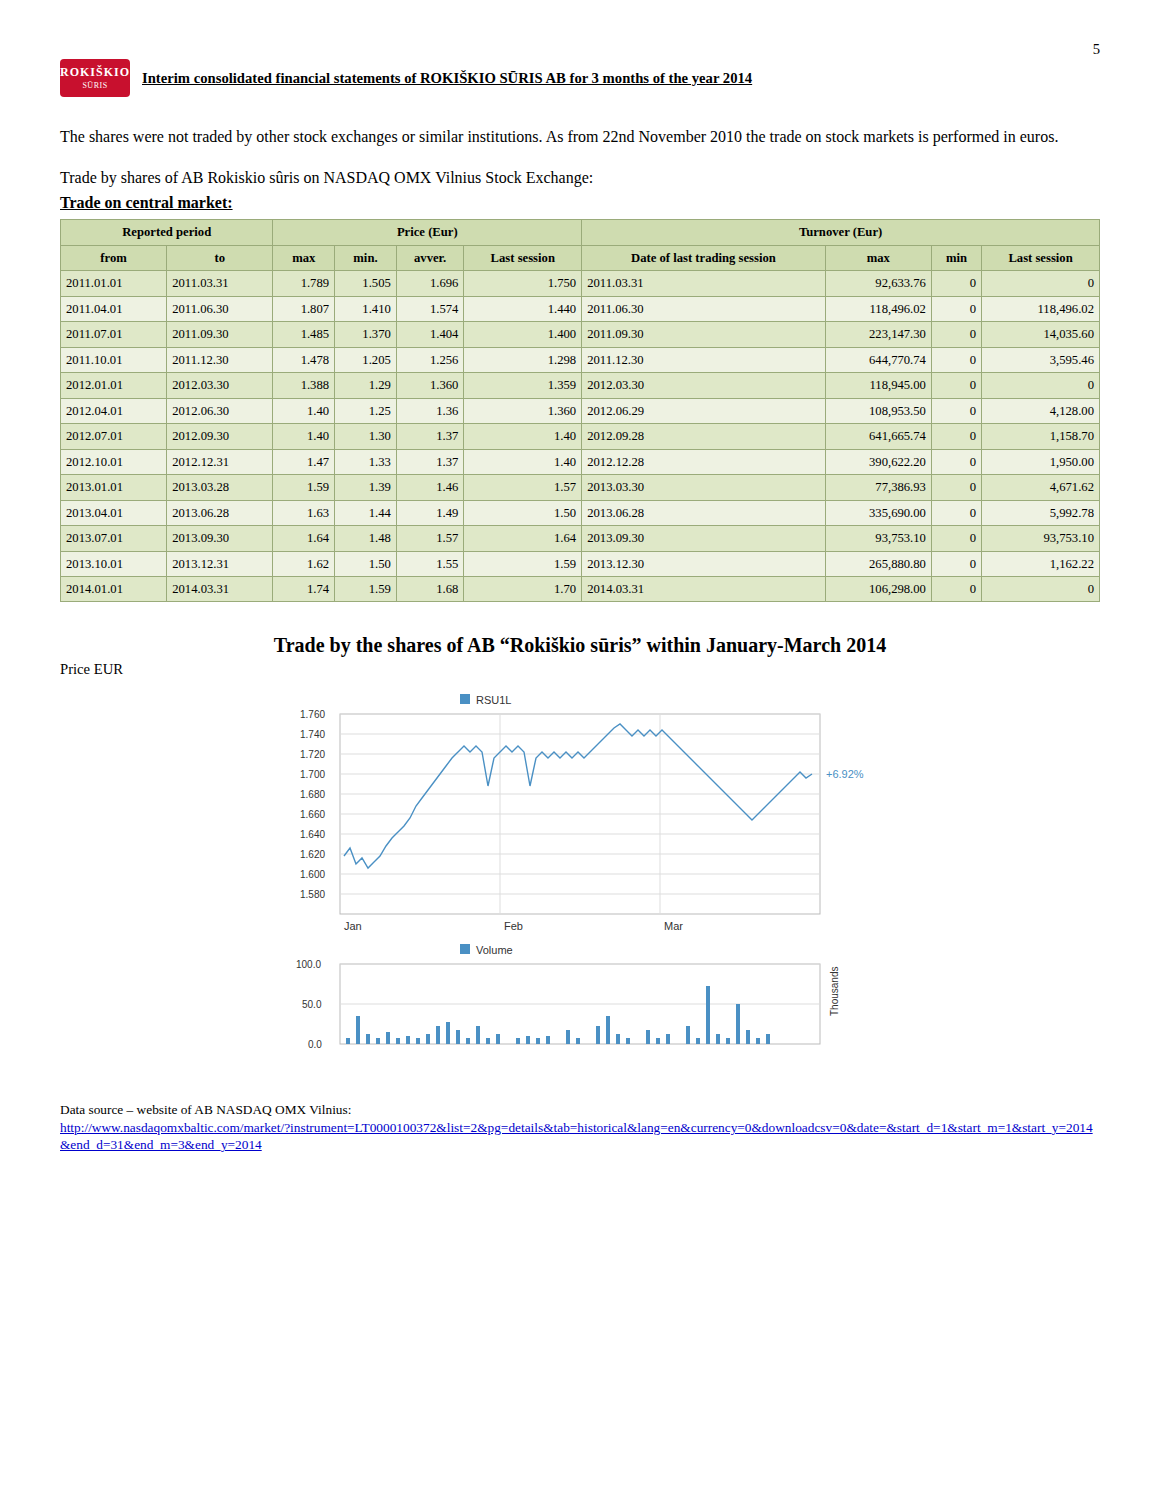5
ROKIŠKIOSŪRIS
Interim consolidated financial statements of ROKIŠKIO SŪRIS AB for 3 months of the year 2014
The shares were not traded by other stock exchanges or similar institutions. As from 22nd November 2010 the trade on stock markets is performed in euros.
Trade by shares of AB Rokiskio sûris on NASDAQ OMX Vilnius Stock Exchange:
Trade on central market:
| Reported period | Price (Eur) | Turnover (Eur) |
| --- | --- | --- |
| from | to | max | min. | avver. | Last session | Date of last trading session | max | min | Last session |
| 2011.01.01 | 2011.03.31 | 1.789 | 1.505 | 1.696 | 1.750 | 2011.03.31 | 92,633.76 | 0 | 0 |
| 2011.04.01 | 2011.06.30 | 1.807 | 1.410 | 1.574 | 1.440 | 2011.06.30 | 118,496.02 | 0 | 118,496.02 |
| 2011.07.01 | 2011.09.30 | 1.485 | 1.370 | 1.404 | 1.400 | 2011.09.30 | 223,147.30 | 0 | 14,035.60 |
| 2011.10.01 | 2011.12.30 | 1.478 | 1.205 | 1.256 | 1.298 | 2011.12.30 | 644,770.74 | 0 | 3,595.46 |
| 2012.01.01 | 2012.03.30 | 1.388 | 1.29 | 1.360 | 1.359 | 2012.03.30 | 118,945.00 | 0 | 0 |
| 2012.04.01 | 2012.06.30 | 1.40 | 1.25 | 1.36 | 1.360 | 2012.06.29 | 108,953.50 | 0 | 4,128.00 |
| 2012.07.01 | 2012.09.30 | 1.40 | 1.30 | 1.37 | 1.40 | 2012.09.28 | 641,665.74 | 0 | 1,158.70 |
| 2012.10.01 | 2012.12.31 | 1.47 | 1.33 | 1.37 | 1.40 | 2012.12.28 | 390,622.20 | 0 | 1,950.00 |
| 2013.01.01 | 2013.03.28 | 1.59 | 1.39 | 1.46 | 1.57 | 2013.03.30 | 77,386.93 | 0 | 4,671.62 |
| 2013.04.01 | 2013.06.28 | 1.63 | 1.44 | 1.49 | 1.50 | 2013.06.28 | 335,690.00 | 0 | 5,992.78 |
| 2013.07.01 | 2013.09.30 | 1.64 | 1.48 | 1.57 | 1.64 | 2013.09.30 | 93,753.10 | 0 | 93,753.10 |
| 2013.10.01 | 2013.12.31 | 1.62 | 1.50 | 1.55 | 1.59 | 2013.12.30 | 265,880.80 | 0 | 1,162.22 |
| 2014.01.01 | 2014.03.31 | 1.74 | 1.59 | 1.68 | 1.70 | 2014.03.31 | 106,298.00 | 0 | 0 |
Trade by the shares of AB “Rokiškio sūris” within January-March 2014
Price EUR
RSU1L 1.760 1.740 1.720 1.700 1.680 1.660 1.640 1.620 1.600 1.580 +6.92% Jan Feb Mar Volume 100.0 50.0 0.0 Thousands
Data source – website of AB NASDAQ OMX Vilnius:
http://www.nasdaqomxbaltic.com/market/?instrument=LT0000100372&list=2&pg=details&tab=historical&lang=en&currency=0&downloadcsv=0&date=&start_d=1&start_m=1&start_y=2014&end_d=31&end_m=3&end_y=2014